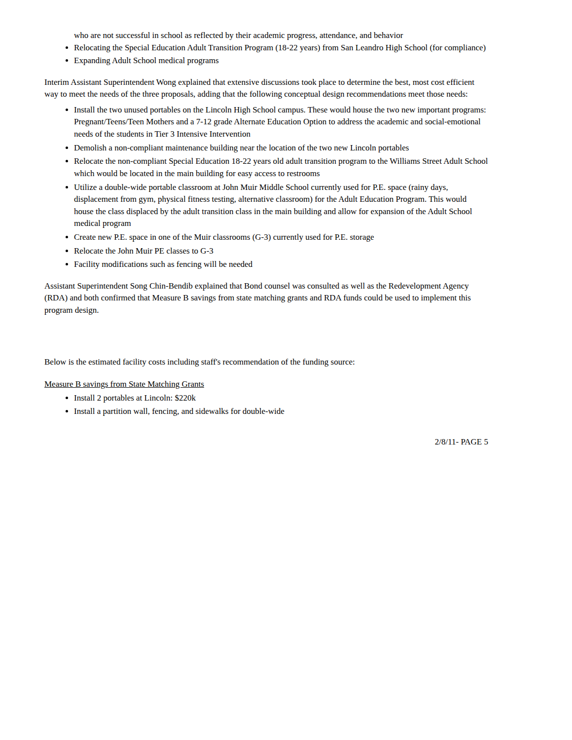who are not successful in school as reflected by their academic progress, attendance, and behavior
Relocating the Special Education Adult Transition Program (18-22 years) from San Leandro High School (for compliance)
Expanding Adult School medical programs
Interim Assistant Superintendent Wong explained that extensive discussions took place to determine the best, most cost efficient way to meet the needs of the three proposals, adding that the following conceptual design recommendations meet those needs:
Install the two unused portables on the Lincoln High School campus. These would house the two new important programs: Pregnant/Teens/Teen Mothers and a 7-12 grade Alternate Education Option to address the academic and social-emotional needs of the students in Tier 3 Intensive Intervention
Demolish a non-compliant maintenance building near the location of the two new Lincoln portables
Relocate the non-compliant Special Education 18-22 years old adult transition program to the Williams Street Adult School which would be located in the main building for easy access to restrooms
Utilize a double-wide portable classroom at John Muir Middle School currently used for P.E. space (rainy days, displacement from gym, physical fitness testing, alternative classroom) for the Adult Education Program. This would house the class displaced by the adult transition class in the main building and allow for expansion of the Adult School medical program
Create new P.E. space in one of the Muir classrooms (G-3) currently used for P.E. storage
Relocate the John Muir PE classes to G-3
Facility modifications such as fencing will be needed
Assistant Superintendent Song Chin-Bendib explained that Bond counsel was consulted as well as the Redevelopment Agency (RDA) and both confirmed that Measure B savings from state matching grants and RDA funds could be used to implement this program design.
Below is the estimated facility costs including staff's recommendation of the funding source:
Measure B savings from State Matching Grants
Install 2 portables at Lincoln: $220k
Install a partition wall, fencing, and sidewalks for double-wide
2/8/11- PAGE 5